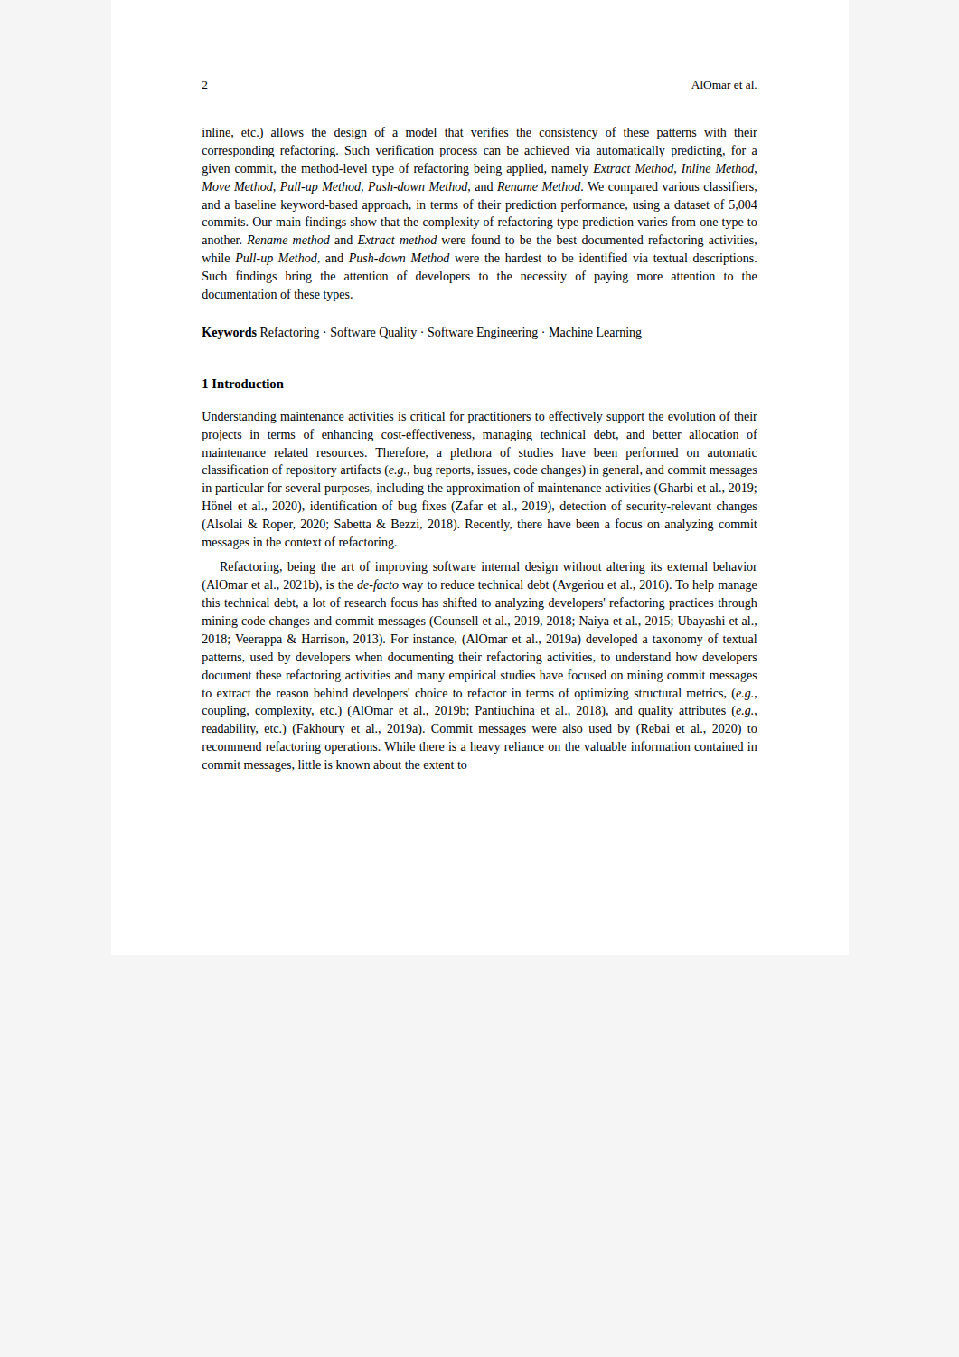2 AlOmar et al.
inline, etc.) allows the design of a model that verifies the consistency of these patterns with their corresponding refactoring. Such verification process can be achieved via automatically predicting, for a given commit, the method-level type of refactoring being applied, namely Extract Method, Inline Method, Move Method, Pull-up Method, Push-down Method, and Rename Method. We compared various classifiers, and a baseline keyword-based approach, in terms of their prediction performance, using a dataset of 5,004 commits. Our main findings show that the complexity of refactoring type prediction varies from one type to another. Rename method and Extract method were found to be the best documented refactoring activities, while Pull-up Method, and Push-down Method were the hardest to be identified via textual descriptions. Such findings bring the attention of developers to the necessity of paying more attention to the documentation of these types.
Keywords Refactoring · Software Quality · Software Engineering · Machine Learning
1 Introduction
Understanding maintenance activities is critical for practitioners to effectively support the evolution of their projects in terms of enhancing cost-effectiveness, managing technical debt, and better allocation of maintenance related resources. Therefore, a plethora of studies have been performed on automatic classification of repository artifacts (e.g., bug reports, issues, code changes) in general, and commit messages in particular for several purposes, including the approximation of maintenance activities (Gharbi et al., 2019; Hönel et al., 2020), identification of bug fixes (Zafar et al., 2019), detection of security-relevant changes (Alsolai & Roper, 2020; Sabetta & Bezzi, 2018). Recently, there have been a focus on analyzing commit messages in the context of refactoring.
Refactoring, being the art of improving software internal design without altering its external behavior (AlOmar et al., 2021b), is the de-facto way to reduce technical debt (Avgeriou et al., 2016). To help manage this technical debt, a lot of research focus has shifted to analyzing developers' refactoring practices through mining code changes and commit messages (Counsell et al., 2019, 2018; Naiya et al., 2015; Ubayashi et al., 2018; Veerappa & Harrison, 2013). For instance, (AlOmar et al., 2019a) developed a taxonomy of textual patterns, used by developers when documenting their refactoring activities, to understand how developers document these refactoring activities and many empirical studies have focused on mining commit messages to extract the reason behind developers' choice to refactor in terms of optimizing structural metrics, (e.g., coupling, complexity, etc.) (AlOmar et al., 2019b; Pantiuchina et al., 2018), and quality attributes (e.g., readability, etc.) (Fakhoury et al., 2019a). Commit messages were also used by (Rebai et al., 2020) to recommend refactoring operations. While there is a heavy reliance on the valuable information contained in commit messages, little is known about the extent to